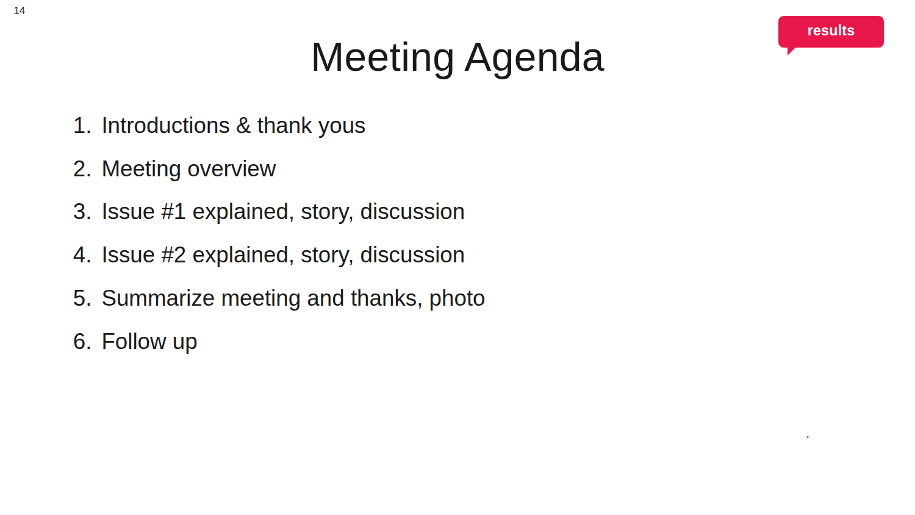14
results
Meeting Agenda
Introductions & thank yous
Meeting overview
Issue #1 explained, story, discussion
Issue #2 explained, story, discussion
Summarize meeting and thanks, photo
Follow up
.